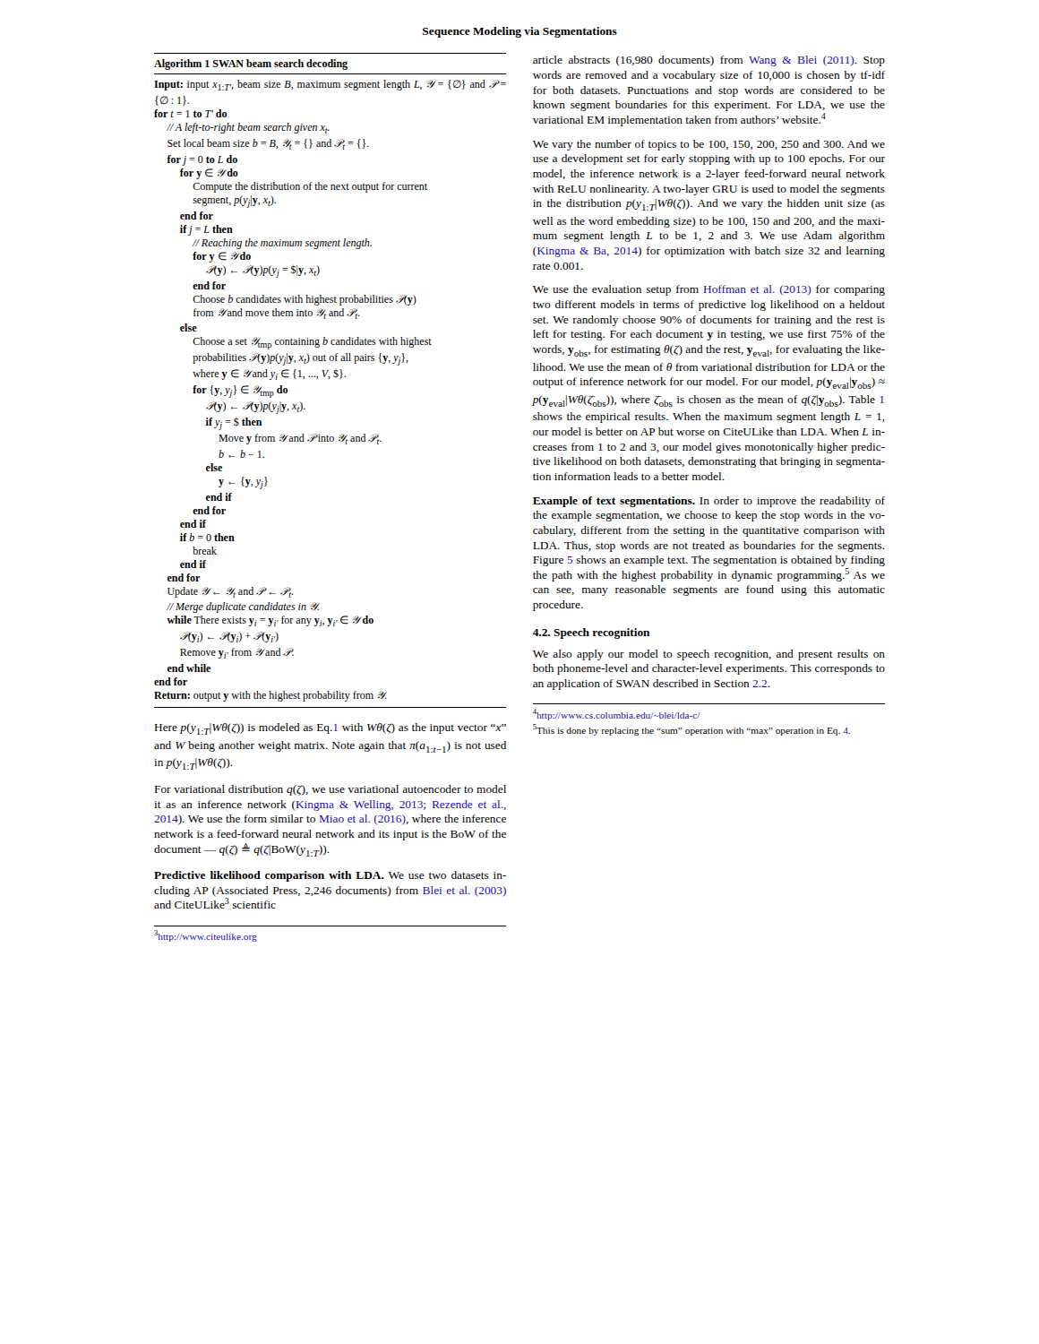Sequence Modeling via Segmentations
Algorithm 1 SWAN beam search decoding
Input: input x1:T′, beam size B, maximum segment length L, 𝒴 = {∅} and 𝒫 = {∅ : 1}.
for t = 1 to T′ do
// A left-to-right beam search given xt.
Set local beam size b = B, 𝒴t = {} and 𝒫t = {}.
for j = 0 to L do
for y ∈ 𝒴 do
Compute the distribution of the next output for current
segment, p(yj|y, xt).
end for
if j = L then
// Reaching the maximum segment length.
for y ∈ 𝒴 do
𝒫(y) ← 𝒫(y)p(yj = $|y, xt)
end for
Choose b candidates with highest probabilities 𝒫(y)
from 𝒴 and move them into 𝒴t and 𝒫t.
else
Choose a set 𝒴tmp containing b candidates with highest
probabilities 𝒫(y)p(yj|y, xt) out of all pairs {y, yj},
where y ∈ 𝒴 and yi ∈ {1, ..., V, $}.
for {y, yj} ∈ 𝒴tmp do
𝒫(y) ← 𝒫(y)p(yj|y, xt).
if yj = $ then
Move y from 𝒴 and 𝒫 into 𝒴t and 𝒫t.
b ← b − 1.
else
y ← {y, yj}
end if
end for
end if
if b = 0 then
break
end if
end for
Update 𝒴 ← 𝒴t and 𝒫 ← 𝒫t.
// Merge duplicate candidates in 𝒴.
while There exists yi = yi′ for any yi, yi′ ∈ 𝒴 do
𝒫(yi) ← 𝒫(yi) + 𝒫(yi′)
Remove yi′ from 𝒴 and 𝒫.
end while
end for
Return: output y with the highest probability from 𝒴.
Here p(y1:T|Wθ(ζ)) is modeled as Eq.1 with Wθ(ζ) as the input vector “x” and W being another weight matrix. Note again that π(a1:t−1) is not used in p(y1:T|Wθ(ζ)).
For variational distribution q(ζ), we use variational autoencoder to model it as an inference network (Kingma & Welling, 2013; Rezende et al., 2014). We use the form similar to Miao et al. (2016), where the inference network is a feed-forward neural network and its input is the BoW of the document — q(ζ) ≜ q(ζ|BoW(y1:T)).
Predictive likelihood comparison with LDA. We use two datasets including AP (Associated Press, 2,246 documents) from Blei et al. (2003) and CiteULike3 scientific
3http://www.citeulike.org
article abstracts (16,980 documents) from Wang & Blei (2011). Stop words are removed and a vocabulary size of 10,000 is chosen by tf-idf for both datasets. Punctuations and stop words are considered to be known segment boundaries for this experiment. For LDA, we use the variational EM implementation taken from authors’ website.4
We vary the number of topics to be 100, 150, 200, 250 and 300. And we use a development set for early stopping with up to 100 epochs. For our model, the inference network is a 2-layer feed-forward neural network with ReLU nonlinearity. A two-layer GRU is used to model the segments in the distribution p(y1:T|Wθ(ζ)). And we vary the hidden unit size (as well as the word embedding size) to be 100, 150 and 200, and the maximum segment length L to be 1, 2 and 3. We use Adam algorithm (Kingma & Ba, 2014) for optimization with batch size 32 and learning rate 0.001.
We use the evaluation setup from Hoffman et al. (2013) for comparing two different models in terms of predictive log likelihood on a heldout set. We randomly choose 90% of documents for training and the rest is left for testing. For each document y in testing, we use first 75% of the words, yobs, for estimating θ(ζ) and the rest, yeval, for evaluating the likelihood. We use the mean of θ from variational distribution for LDA or the output of inference network for our model. For our model, p(yeval|yobs) ≈ p(yeval|Wθ(ζ̄obs)), where ζ̄obs is chosen as the mean of q(ζ|yobs). Table 1 shows the empirical results. When the maximum segment length L = 1, our model is better on AP but worse on CiteULike than LDA. When L increases from 1 to 2 and 3, our model gives monotonically higher predictive likelihood on both datasets, demonstrating that bringing in segmentation information leads to a better model.
Example of text segmentations. In order to improve the readability of the example segmentation, we choose to keep the stop words in the vocabulary, different from the setting in the quantitative comparison with LDA. Thus, stop words are not treated as boundaries for the segments. Figure 5 shows an example text. The segmentation is obtained by finding the path with the highest probability in dynamic programming.5 As we can see, many reasonable segments are found using this automatic procedure.
4.2. Speech recognition
We also apply our model to speech recognition, and present results on both phoneme-level and character-level experiments. This corresponds to an application of SWAN described in Section 2.2.
4http://www.cs.columbia.edu/~blei/lda-c/
5This is done by replacing the “sum” operation with “max” operation in Eq. 4.